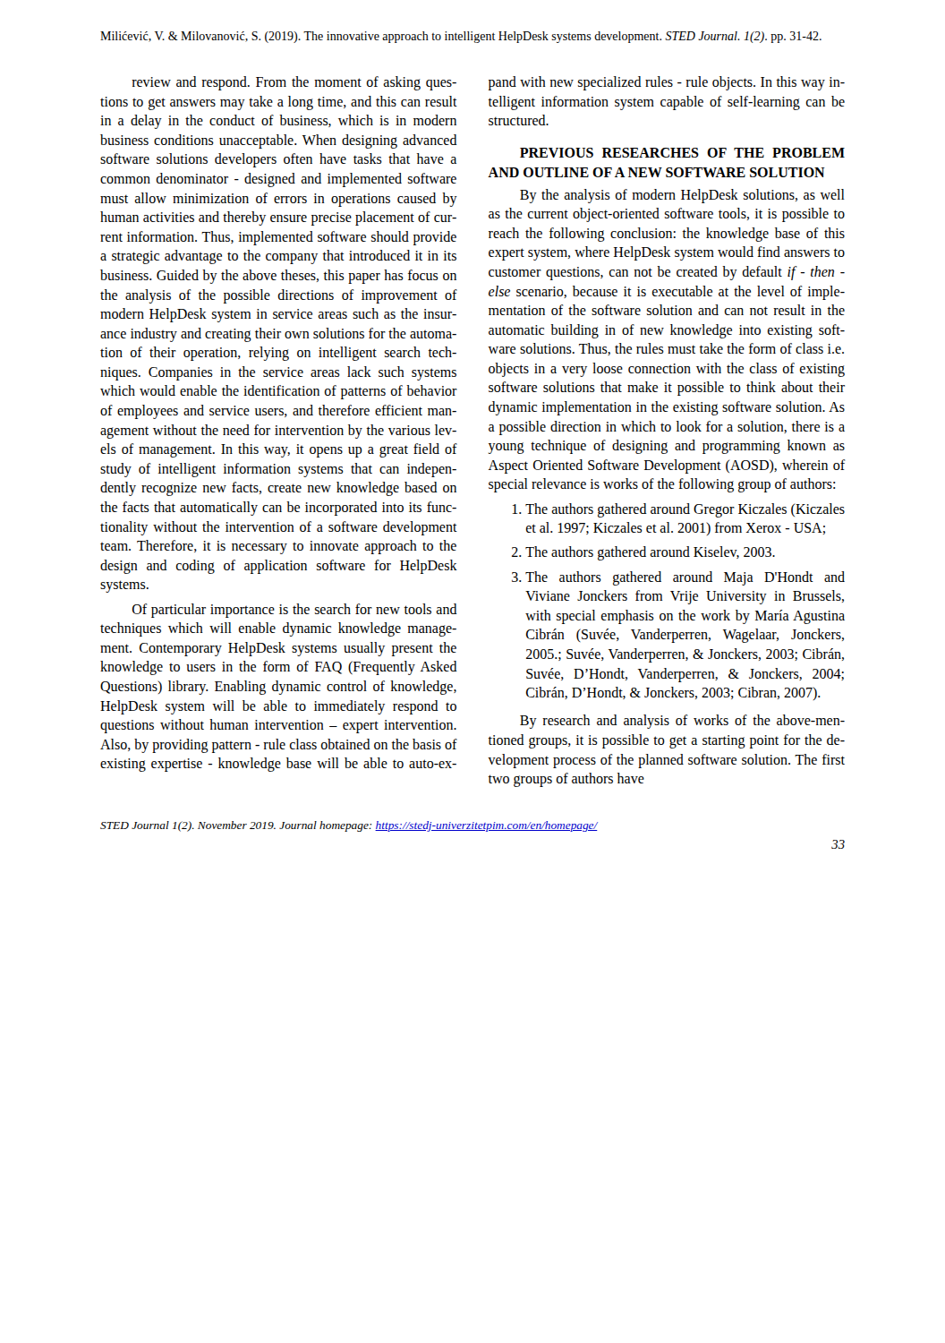Milićević, V. & Milovanović, S. (2019). The innovative approach to intelligent HelpDesk systems development. STED Journal. 1(2). pp. 31-42.
review and respond. From the moment of asking questions to get answers may take a long time, and this can result in a delay in the conduct of business, which is in modern business conditions unacceptable. When designing advanced software solutions developers often have tasks that have a common denominator - designed and implemented software must allow minimization of errors in operations caused by human activities and thereby ensure precise placement of current information. Thus, implemented software should provide a strategic advantage to the company that introduced it in its business. Guided by the above theses, this paper has focus on the analysis of the possible directions of improvement of modern HelpDesk system in service areas such as the insurance industry and creating their own solutions for the automation of their operation, relying on intelligent search techniques. Companies in the service areas lack such systems which would enable the identification of patterns of behavior of employees and service users, and therefore efficient management without the need for intervention by the various levels of management. In this way, it opens up a great field of study of intelligent information systems that can independently recognize new facts, create new knowledge based on the facts that automatically can be incorporated into its functionality without the intervention of a software development team. Therefore, it is necessary to innovate approach to the design and coding of application software for HelpDesk systems.
Of particular importance is the search for new tools and techniques which will enable dynamic knowledge management. Contemporary HelpDesk systems usually present the knowledge to users in the form of FAQ (Frequently Asked Questions) library. Enabling dynamic control of knowledge, HelpDesk system will be able to immediately respond to questions without human intervention – expert intervention. Also, by providing pattern - rule class obtained on the basis of existing expertise - knowledge base will be able to auto-expand with new specialized rules - rule objects. In this way intelligent information system capable of self-learning can be structured.
Previous researches of the problem and outline of a new software solution
By the analysis of modern HelpDesk solutions, as well as the current object-oriented software tools, it is possible to reach the following conclusion: the knowledge base of this expert system, where HelpDesk system would find answers to customer questions, can not be created by default if - then - else scenario, because it is executable at the level of implementation of the software solution and can not result in the automatic building in of new knowledge into existing software solutions. Thus, the rules must take the form of class i.e. objects in a very loose connection with the class of existing software solutions that make it possible to think about their dynamic implementation in the existing software solution. As a possible direction in which to look for a solution, there is a young technique of designing and programming known as Aspect Oriented Software Development (AOSD), wherein of special relevance is works of the following group of authors:
The authors gathered around Gregor Kiczales (Kiczales et al. 1997; Kiczales et al. 2001) from Xerox - USA;
The authors gathered around Kiselev, 2003.
The authors gathered around Maja D'Hondt and Viviane Jonckers from Vrije University in Brussels, with special emphasis on the work by María Agustina Cibrán (Suvée, Vanderperren, Wagelaar, Jonckers, 2005.; Suvée, Vanderperren, & Jonckers, 2003; Cibrán, Suvée, D’Hondt, Vanderperren, & Jonckers, 2004; Cibrán, D’Hondt, & Jonckers, 2003; Cibran, 2007).
By research and analysis of works of the above-mentioned groups, it is possible to get a starting point for the development process of the planned software solution. The first two groups of authors have
STED Journal 1(2). November 2019. Journal homepage: https://stedj-univerzitetpim.com/en/homepage/
33